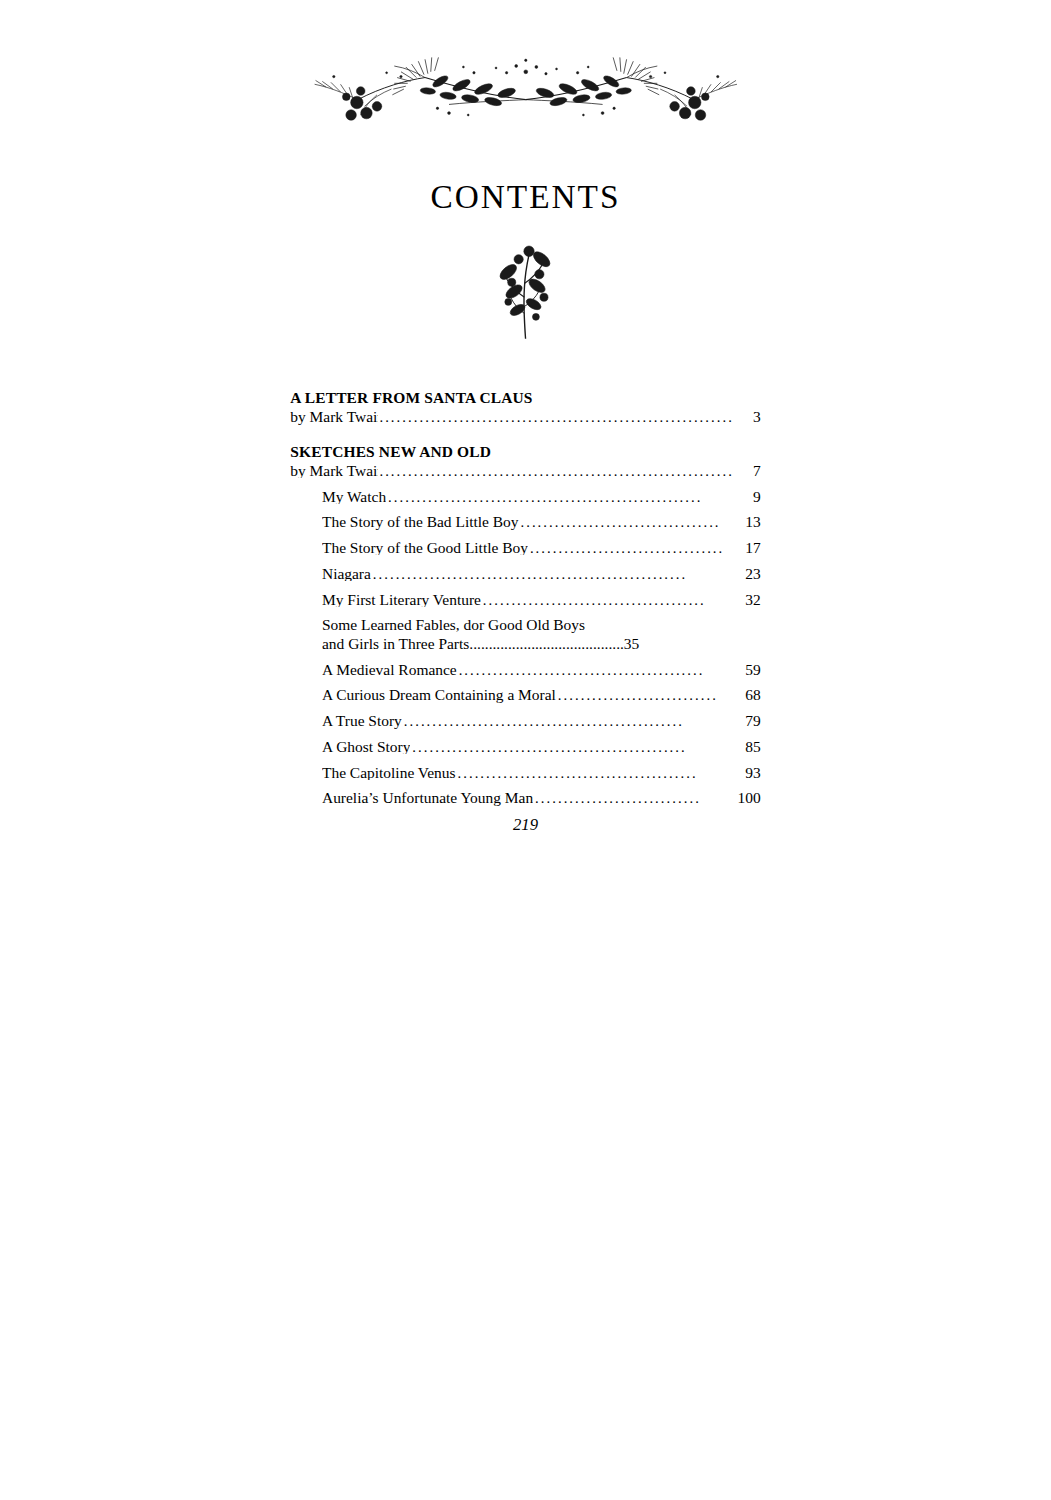CONTENTS
A LETTER FROM SANTA CLAUS
by Mark Twain ................................................................... 3
SKETCHES NEW AND OLD
by Mark Twain ................................................................... 7
My Watch ....................................................... 9
The Story of the Bad Little Boy ................................... 13
The Story of the Good Little Boy .................................. 17
Niagara ....................................................... 23
My First Literary Venture ....................................... 32
Some Learned Fables, dor Good Old Boys and Girls in Three Parts ........................................ 35
A Medieval Romance ........................................... 59
A Curious Dream Containing a Moral ............................ 68
A True Story ................................................. 79
A Ghost Story ................................................ 85
The Capitoline Venus .......................................... 93
Aurelia’s Unfortunate Young Man ............................. 100
219